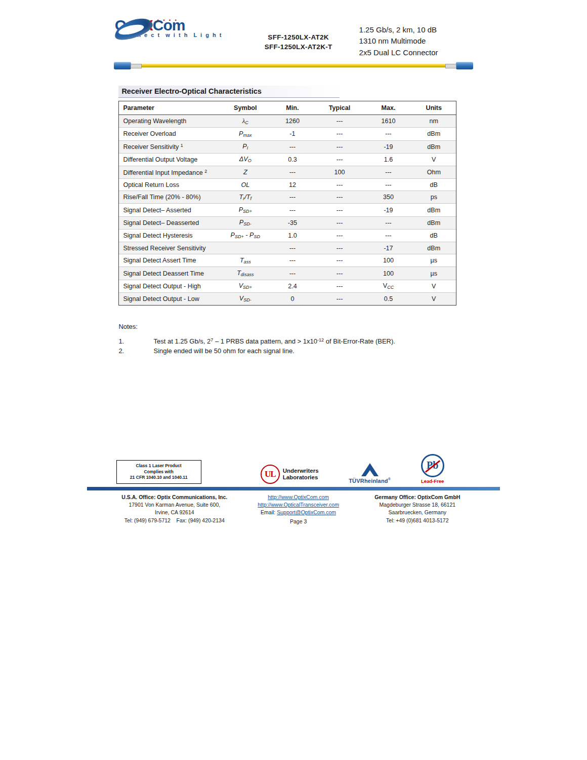• • • •
OptiXCom
C o n n e c t w i t h L i g h t
SFF-1250LX-AT2K
SFF-1250LX-AT2K-T
1.25 Gb/s, 2 km, 10 dB
1310 nm Multimode
2x5 Dual LC Connector
Receiver Electro-Optical Characteristics
| Parameter | Symbol | Min. | Typical | Max. | Units |
| --- | --- | --- | --- | --- | --- |
| Operating Wavelength | λ C | 1260 | --- | 1610 | nm |
| Receiver Overload | P max | -1 | --- | --- | dBm |
| Receiver Sensitivity 1 | P I | --- | --- | -19 | dBm |
| Differential Output Voltage | ΔV O | 0.3 | --- | 1.6 | V |
| Differential Input Impedance 2 | Z | --- | 100 | --- | Ohm |
| Optical Return Loss | OL | 12 | --- | --- | dB |
| Rise/Fall Time (20% - 80%) | T r /T f | --- | --- | 350 | ps |
| Signal Detect– Asserted | P SD+ | --- | --- | -19 | dBm |
| Signal Detect– Deasserted | P SD- | -35 | --- | --- | dBm |
| Signal Detect Hysteresis | P SD+ - P SD | 1.0 | --- | --- | dB |
| Stressed Receiver Sensitivity | | --- | --- | -17 | dBm |
| Signal Detect Assert Time | T ass | --- | --- | 100 | µs |
| Signal Detect Deassert Time | T disass | --- | --- | 100 | µs |
| Signal Detect Output - High | V SD+ | 2.4 | --- | V CC | V |
| Signal Detect Output - Low | V SD- | 0 | --- | 0.5 | V |
Notes:
1. Test at 1.25 Gb/s, 27 – 1 PRBS data pattern, and > 1x10-12 of Bit-Error-Rate (BER).
2. Single ended will be 50 ohm for each signal line.
Class 1 Laser Product
Complies with
21 CFR 1040.10 and 1040.11
UL
Underwriters
Laboratories
TÜVRheinland®
Pb
Lead-Free
U.S.A. Office: Optix Communications, Inc.
17901 Von Karman Avenue, Suite 600,
Irvine, CA 92614
Tel: (949) 679-5712 Fax: (949) 420-2134
http://www.OptixCom.com
http://www.OpticalTransceiver.com
Email: Support@OptixCom.com
Page 3
Germany Office: OptixCom GmbH
Magdeburger Strasse 18, 66121
Saarbruecken, Germany
Tel: +49 (0)681 4013-5172